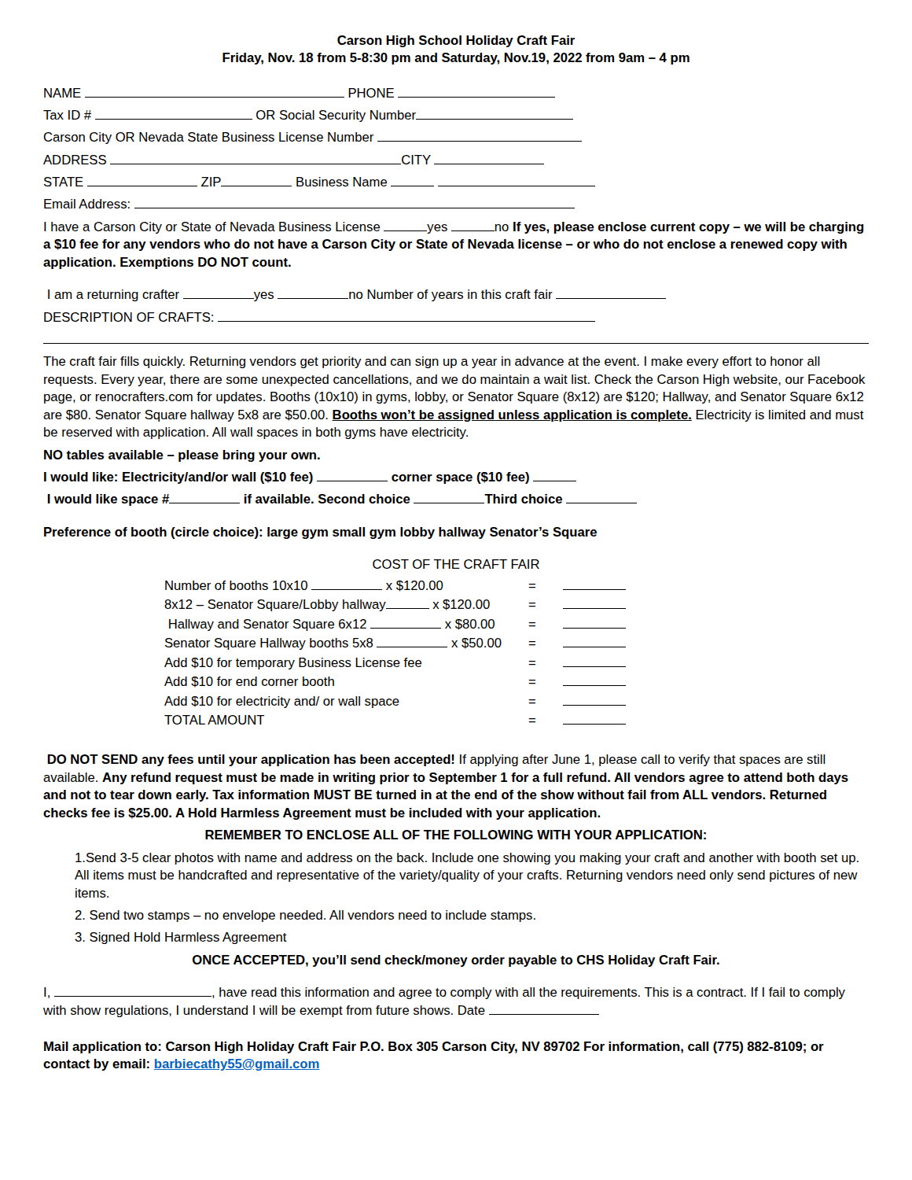Carson High School Holiday Craft Fair
Friday, Nov. 18 from 5-8:30 pm and Saturday, Nov.19, 2022 from 9am – 4 pm
NAME PHONE
Tax ID # OR Social Security Number
Carson City OR Nevada State Business License Number
ADDRESS CITY
STATE ZIP Business Name
Email Address:
I have a Carson City or State of Nevada Business License yes no If yes, please enclose current copy – we will be charging a $10 fee for any vendors who do not have a Carson City or State of Nevada license – or who do not enclose a renewed copy with application. Exemptions DO NOT count.
I am a returning crafter yes no Number of years in this craft fair
DESCRIPTION OF CRAFTS:
The craft fair fills quickly. Returning vendors get priority and can sign up a year in advance at the event. I make every effort to honor all requests. Every year, there are some unexpected cancellations, and we do maintain a wait list. Check the Carson High website, our Facebook page, or renocrafters.com for updates. Booths (10x10) in gyms, lobby, or Senator Square (8x12) are $120; Hallway, and Senator Square 6x12 are $80. Senator Square hallway 5x8 are $50.00. Booths won’t be assigned unless application is complete. Electricity is limited and must be reserved with application. All wall spaces in both gyms have electricity.
NO tables available – please bring your own.
I would like: Electricity/and/or wall ($10 fee) corner space ($10 fee)
I would like space # if available. Second choice Third choice
Preference of booth (circle choice): large gym small gym lobby hallway Senator’s Square
COST OF THE CRAFT FAIR
| Number of booths 10x10 x $120.00 | = | |
| 8x12 – Senator Square/Lobby hallway x $120.00 | = | |
| Hallway and Senator Square 6x12 x $80.00 | = | |
| Senator Square Hallway booths 5x8 x $50.00 | = | |
| Add $10 for temporary Business License fee | = | |
| Add $10 for end corner booth | = | |
| Add $10 for electricity and/ or wall space | = | |
| TOTAL AMOUNT | = | |
DO NOT SEND any fees until your application has been accepted! If applying after June 1, please call to verify that spaces are still available. Any refund request must be made in writing prior to September 1 for a full refund. All vendors agree to attend both days and not to tear down early. Tax information MUST BE turned in at the end of the show without fail from ALL vendors. Returned checks fee is $25.00. A Hold Harmless Agreement must be included with your application.
REMEMBER TO ENCLOSE ALL OF THE FOLLOWING WITH YOUR APPLICATION:
1.Send 3-5 clear photos with name and address on the back. Include one showing you making your craft and another with booth set up. All items must be handcrafted and representative of the variety/quality of your crafts. Returning vendors need only send pictures of new items.
2. Send two stamps – no envelope needed. All vendors need to include stamps.
3. Signed Hold Harmless Agreement
ONCE ACCEPTED, you’ll send check/money order payable to CHS Holiday Craft Fair.
I, , have read this information and agree to comply with all the requirements. This is a contract. If I fail to comply with show regulations, I understand I will be exempt from future shows. Date
Mail application to: Carson High Holiday Craft Fair P.O. Box 305 Carson City, NV 89702 For information, call (775) 882-8109; or contact by email: barbiecathy55@gmail.com